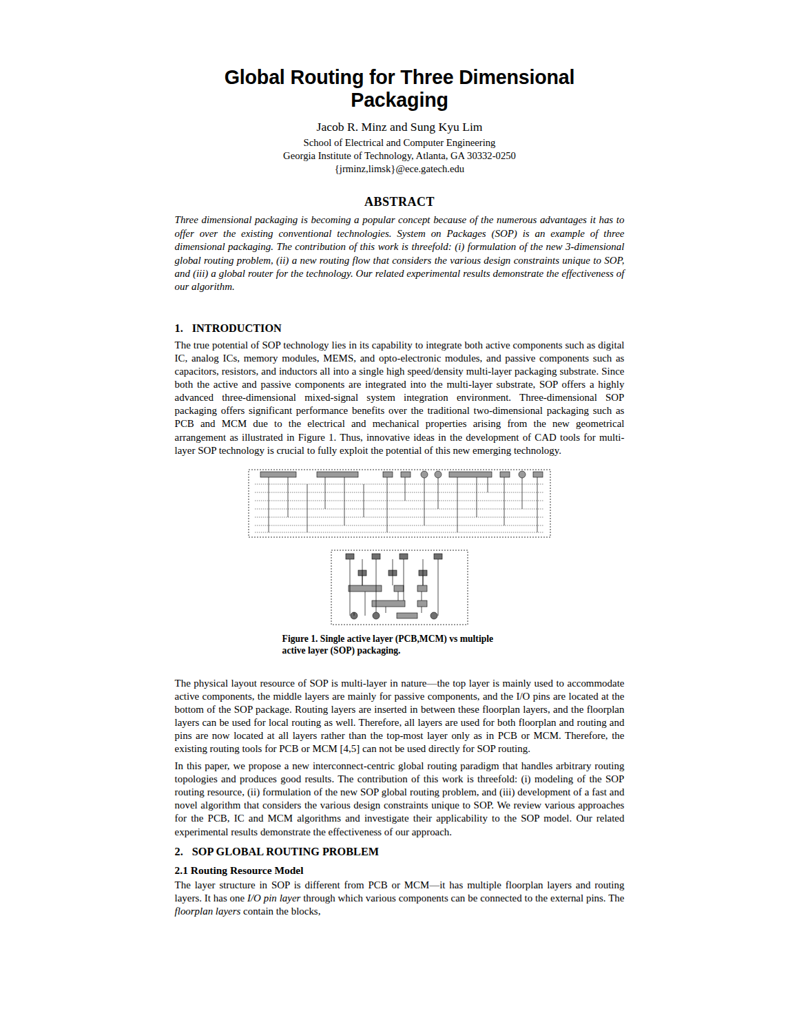Global Routing for Three Dimensional Packaging
Jacob R. Minz and Sung Kyu Lim
School of Electrical and Computer Engineering
Georgia Institute of Technology, Atlanta, GA 30332-0250
{jrminz,limsk}@ece.gatech.edu
ABSTRACT
Three dimensional packaging is becoming a popular concept because of the numerous advantages it has to offer over the existing conventional technologies. System on Packages (SOP) is an example of three dimensional packaging. The contribution of this work is threefold: (i) formulation of the new 3-dimensional global routing problem, (ii) a new routing flow that considers the various design constraints unique to SOP, and (iii) a global router for the technology. Our related experimental results demonstrate the effectiveness of our algorithm.
1. INTRODUCTION
The true potential of SOP technology lies in its capability to integrate both active components such as digital IC, analog ICs, memory modules, MEMS, and opto-electronic modules, and passive components such as capacitors, resistors, and inductors all into a single high speed/density multi-layer packaging substrate. Since both the active and passive components are integrated into the multi-layer substrate, SOP offers a highly advanced three-dimensional mixed-signal system integration environment. Three-dimensional SOP packaging offers significant performance benefits over the traditional two-dimensional packaging such as PCB and MCM due to the electrical and mechanical properties arising from the new geometrical arrangement as illustrated in Figure 1. Thus, innovative ideas in the development of CAD tools for multi-layer SOP technology is crucial to fully exploit the potential of this new emerging technology.
Figure 1. Single active layer (PCB,MCM) vs multiple active layer (SOP) packaging.
The physical layout resource of SOP is multi-layer in nature—the top layer is mainly used to accommodate active components, the middle layers are mainly for passive components, and the I/O pins are located at the bottom of the SOP package. Routing layers are inserted in between these floorplan layers, and the floorplan layers can be used for local routing as well. Therefore, all layers are used for both floorplan and routing and pins are now located at all layers rather than the top-most layer only as in PCB or MCM. Therefore, the existing routing tools for PCB or MCM [4,5] can not be used directly for SOP routing.
In this paper, we propose a new interconnect-centric global routing paradigm that handles arbitrary routing topologies and produces good results. The contribution of this work is threefold: (i) modeling of the SOP routing resource, (ii) formulation of the new SOP global routing problem, and (iii) development of a fast and novel algorithm that considers the various design constraints unique to SOP. We review various approaches for the PCB, IC and MCM algorithms and investigate their applicability to the SOP model. Our related experimental results demonstrate the effectiveness of our approach.
2. SOP GLOBAL ROUTING PROBLEM
2.1 Routing Resource Model
The layer structure in SOP is different from PCB or MCM—it has multiple floorplan layers and routing layers. It has one I/O pin layer through which various components can be connected to the external pins. The floorplan layers contain the blocks,